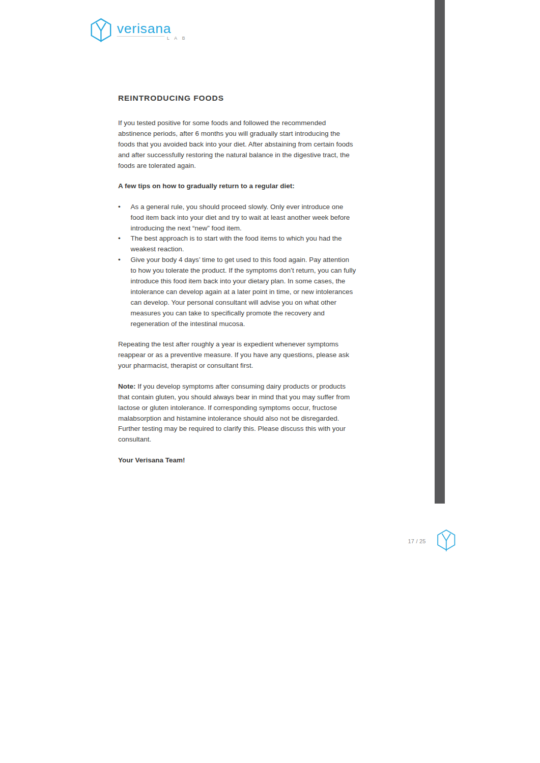verisana L A B
Reintroducing Foods
If you tested positive for some foods and followed the recommended abstinence periods, after 6 months you will gradually start introducing the foods that you avoided back into your diet. After abstaining from certain foods and after successfully restoring the natural balance in the digestive tract, the foods are tolerated again.
A few tips on how to gradually return to a regular diet:
As a general rule, you should proceed slowly. Only ever introduce one food item back into your diet and try to wait at least another week before introducing the next “new” food item.
The best approach is to start with the food items to which you had the weakest reaction.
Give your body 4 days’ time to get used to this food again. Pay attention to how you tolerate the product. If the symptoms don’t return, you can fully introduce this food item back into your dietary plan. In some cases, the intolerance can develop again at a later point in time, or new intolerances can develop. Your personal consultant will advise you on what other measures you can take to specifically promote the recovery and regeneration of the intestinal mucosa.
Repeating the test after roughly a year is expedient whenever symptoms reappear or as a preventive measure. If you have any questions, please ask your pharmacist, therapist or consultant first.
Note: If you develop symptoms after consuming dairy products or products that contain gluten, you should always bear in mind that you may suffer from lactose or gluten intolerance. If corresponding symptoms occur, fructose malabsorption and histamine intolerance should also not be disregarded. Further testing may be required to clarify this. Please discuss this with your consultant.
Your Verisana Team!
17 / 25